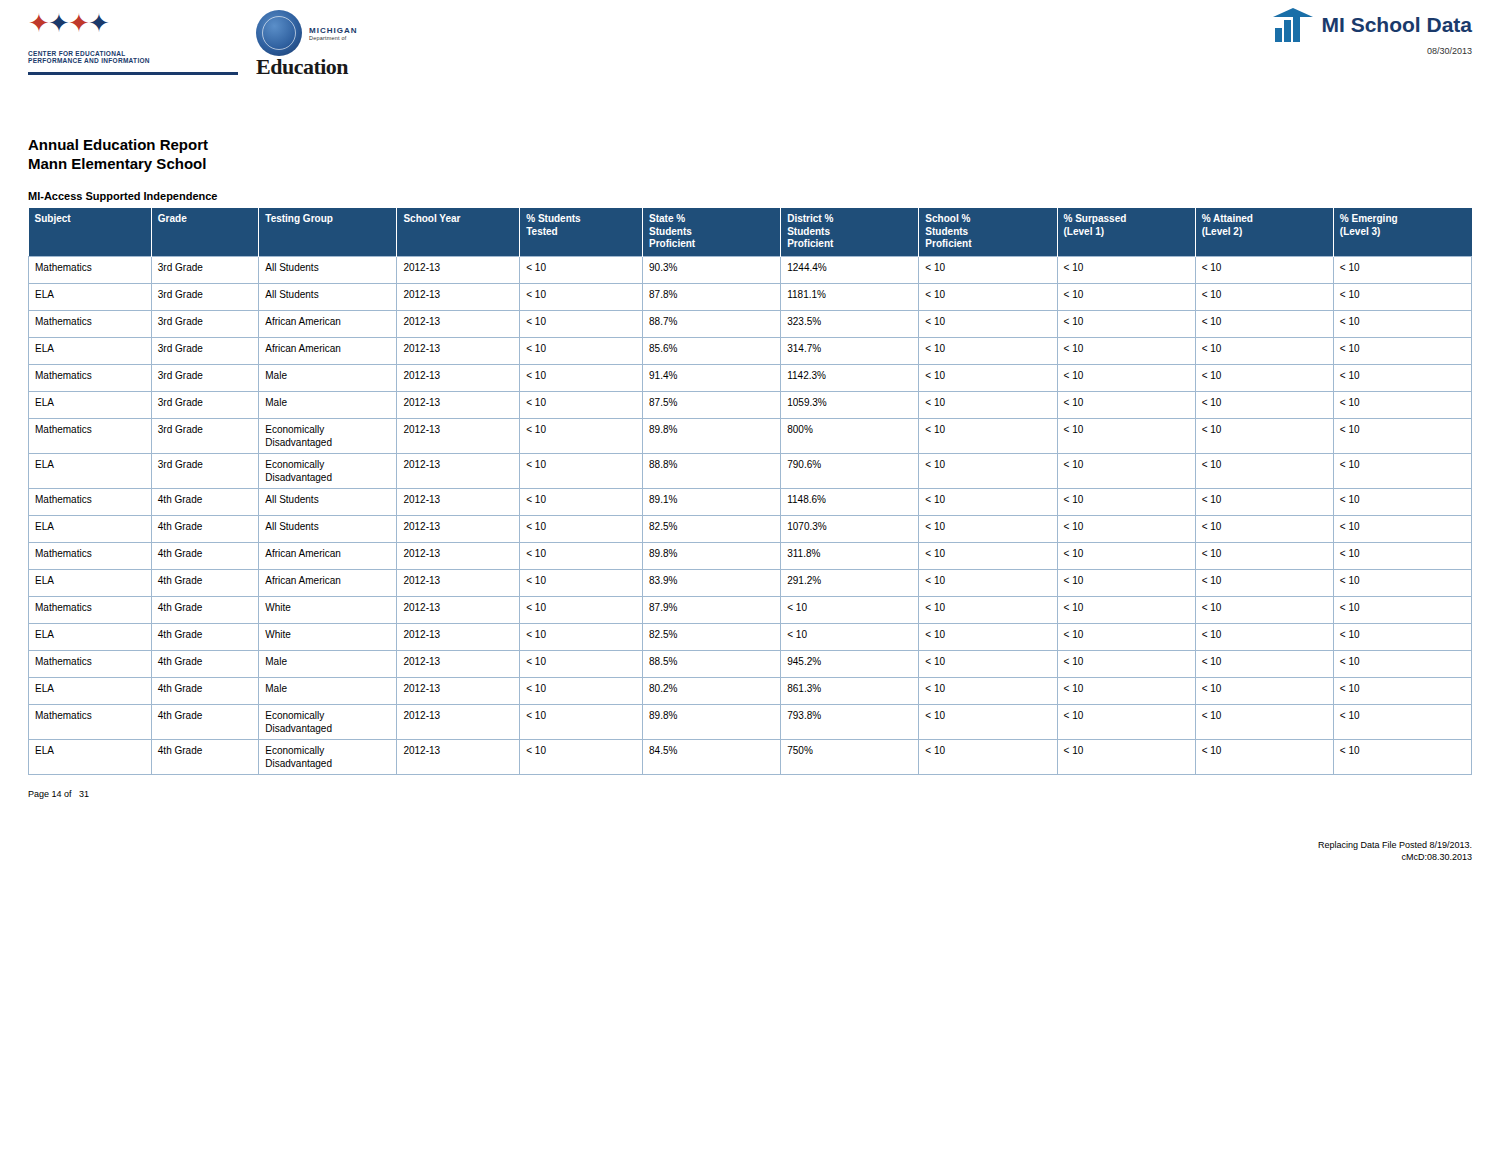✦✦✦✦
CENTER FOR EDUCATIONAL
PERFORMANCE AND INFORMATION
MICHIGAN
Department of
Education
MI School Data
08/30/2013
Annual Education Report
Mann Elementary School
MI-Access Supported Independence
| Subject | Grade | Testing Group | School Year | % Students Tested | State % Students Proficient | District % Students Proficient | School % Students Proficient | % Surpassed (Level 1) | % Attained (Level 2) | % Emerging (Level 3) |
| --- | --- | --- | --- | --- | --- | --- | --- | --- | --- | --- |
| Mathematics | 3rd Grade | All Students | 2012-13 | < 10 | 90.3% | 1244.4% | < 10 | < 10 | < 10 | < 10 |
| ELA | 3rd Grade | All Students | 2012-13 | < 10 | 87.8% | 1181.1% | < 10 | < 10 | < 10 | < 10 |
| Mathematics | 3rd Grade | African American | 2012-13 | < 10 | 88.7% | 323.5% | < 10 | < 10 | < 10 | < 10 |
| ELA | 3rd Grade | African American | 2012-13 | < 10 | 85.6% | 314.7% | < 10 | < 10 | < 10 | < 10 |
| Mathematics | 3rd Grade | Male | 2012-13 | < 10 | 91.4% | 1142.3% | < 10 | < 10 | < 10 | < 10 |
| ELA | 3rd Grade | Male | 2012-13 | < 10 | 87.5% | 1059.3% | < 10 | < 10 | < 10 | < 10 |
| Mathematics | 3rd Grade | Economically Disadvantaged | 2012-13 | < 10 | 89.8% | 800% | < 10 | < 10 | < 10 | < 10 |
| ELA | 3rd Grade | Economically Disadvantaged | 2012-13 | < 10 | 88.8% | 790.6% | < 10 | < 10 | < 10 | < 10 |
| Mathematics | 4th Grade | All Students | 2012-13 | < 10 | 89.1% | 1148.6% | < 10 | < 10 | < 10 | < 10 |
| ELA | 4th Grade | All Students | 2012-13 | < 10 | 82.5% | 1070.3% | < 10 | < 10 | < 10 | < 10 |
| Mathematics | 4th Grade | African American | 2012-13 | < 10 | 89.8% | 311.8% | < 10 | < 10 | < 10 | < 10 |
| ELA | 4th Grade | African American | 2012-13 | < 10 | 83.9% | 291.2% | < 10 | < 10 | < 10 | < 10 |
| Mathematics | 4th Grade | White | 2012-13 | < 10 | 87.9% | < 10 | < 10 | < 10 | < 10 | < 10 |
| ELA | 4th Grade | White | 2012-13 | < 10 | 82.5% | < 10 | < 10 | < 10 | < 10 | < 10 |
| Mathematics | 4th Grade | Male | 2012-13 | < 10 | 88.5% | 945.2% | < 10 | < 10 | < 10 | < 10 |
| ELA | 4th Grade | Male | 2012-13 | < 10 | 80.2% | 861.3% | < 10 | < 10 | < 10 | < 10 |
| Mathematics | 4th Grade | Economically Disadvantaged | 2012-13 | < 10 | 89.8% | 793.8% | < 10 | < 10 | < 10 | < 10 |
| ELA | 4th Grade | Economically Disadvantaged | 2012-13 | < 10 | 84.5% | 750% | < 10 | < 10 | < 10 | < 10 |
Page 14 of 31
Replacing Data File Posted 8/19/2013.
cMcD:08.30.2013